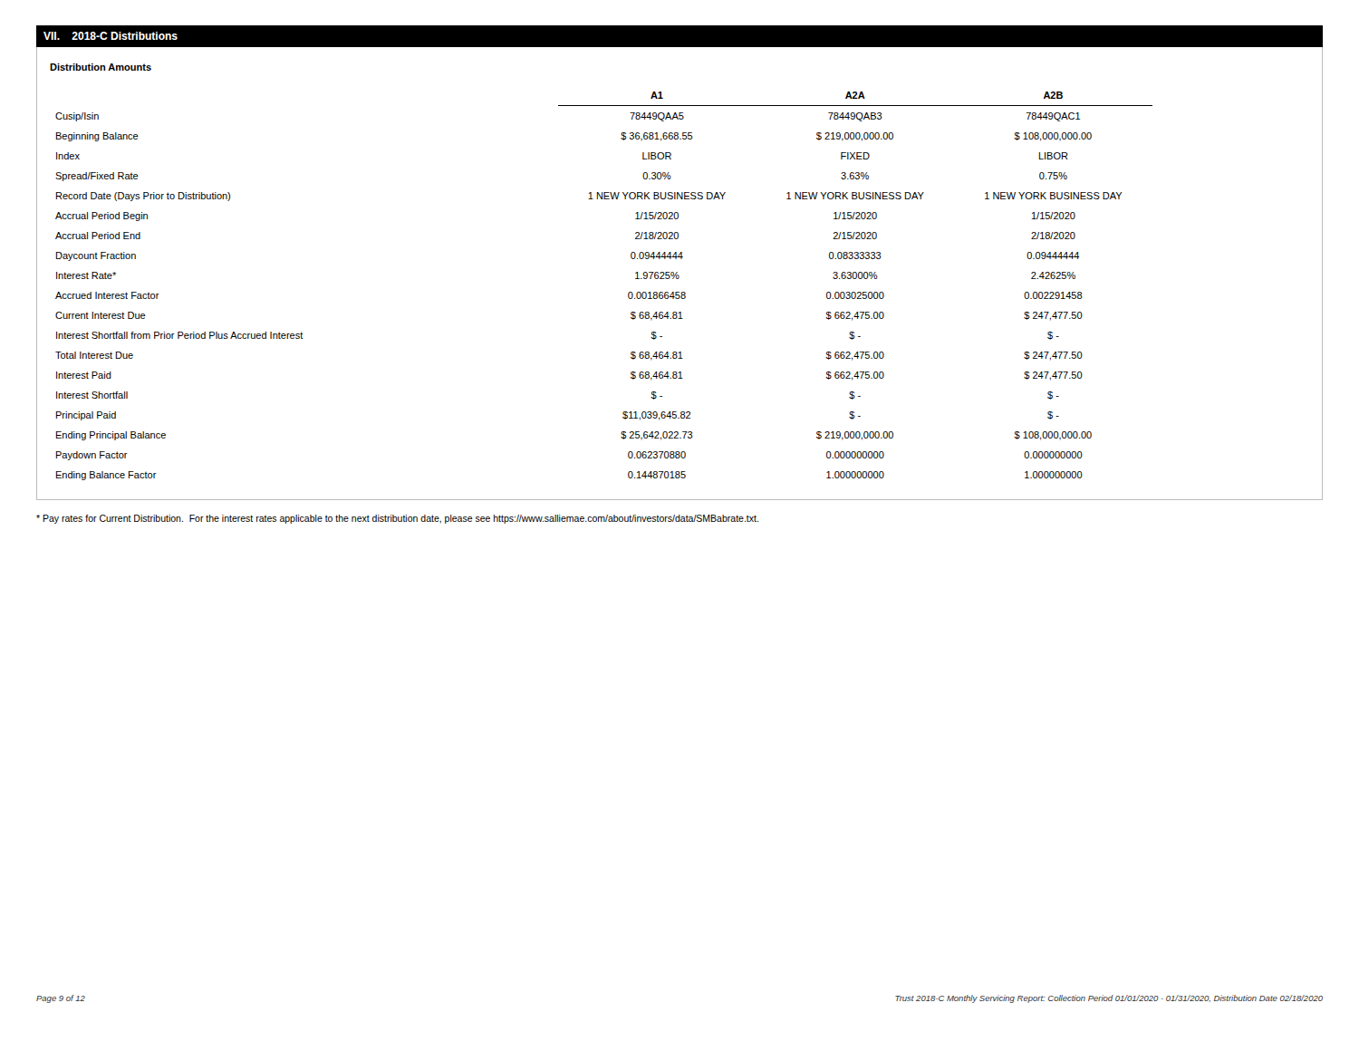VII. 2018-C Distributions
Distribution Amounts
| | A1 | A2A | A2B | |
| Cusip/Isin | 78449QAA5 | 78449QAB3 | 78449QAC1 | |
| Beginning Balance | $ 36,681,668.55 | $ 219,000,000.00 | $ 108,000,000.00 | |
| Index | LIBOR | FIXED | LIBOR | |
| Spread/Fixed Rate | 0.30% | 3.63% | 0.75% | |
| Record Date (Days Prior to Distribution) | 1 NEW YORK BUSINESS DAY | 1 NEW YORK BUSINESS DAY | 1 NEW YORK BUSINESS DAY | |
| Accrual Period Begin | 1/15/2020 | 1/15/2020 | 1/15/2020 | |
| Accrual Period End | 2/18/2020 | 2/15/2020 | 2/18/2020 | |
| Daycount Fraction | 0.09444444 | 0.08333333 | 0.09444444 | |
| Interest Rate* | 1.97625% | 3.63000% | 2.42625% | |
| Accrued Interest Factor | 0.001866458 | 0.003025000 | 0.002291458 | |
| Current Interest Due | $ 68,464.81 | $ 662,475.00 | $ 247,477.50 | |
| Interest Shortfall from Prior Period Plus Accrued Interest | $ - | $ - | $ - | |
| Total Interest Due | $ 68,464.81 | $ 662,475.00 | $ 247,477.50 | |
| Interest Paid | $ 68,464.81 | $ 662,475.00 | $ 247,477.50 | |
| Interest Shortfall | $ - | $ - | $ - | |
| Principal Paid | $11,039,645.82 | $ - | $ - | |
| Ending Principal Balance | $ 25,642,022.73 | $ 219,000,000.00 | $ 108,000,000.00 | |
| Paydown Factor | 0.062370880 | 0.000000000 | 0.000000000 | |
| Ending Balance Factor | 0.144870185 | 1.000000000 | 1.000000000 | |
* Pay rates for Current Distribution. For the interest rates applicable to the next distribution date, please see https://www.salliemae.com/about/investors/data/SMBabrate.txt.
Page 9 of 12
Trust 2018-C Monthly Servicing Report: Collection Period 01/01/2020 - 01/31/2020, Distribution Date 02/18/2020